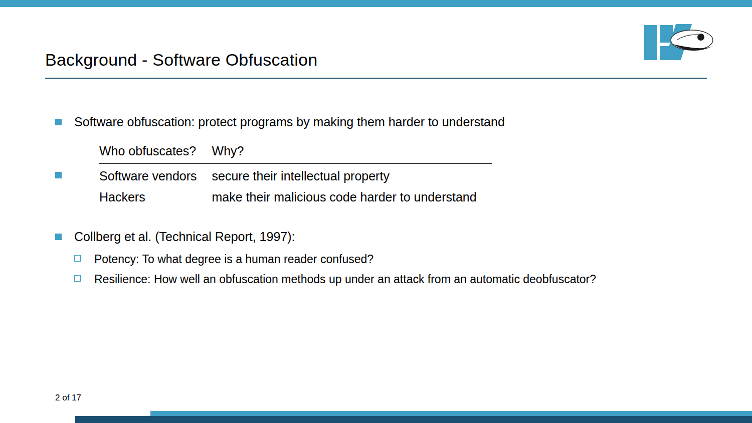Background - Software Obfuscation
Software obfuscation: protect programs by making them harder to understand
| Who obfuscates? | Why? |
| --- | --- |
| Software vendors | secure their intellectual property |
| Hackers | make their malicious code harder to understand |
Collberg et al. (Technical Report, 1997):
Potency: To what degree is a human reader confused?
Resilience: How well an obfuscation methods up under an attack from an automatic deobfuscator?
2 of 17